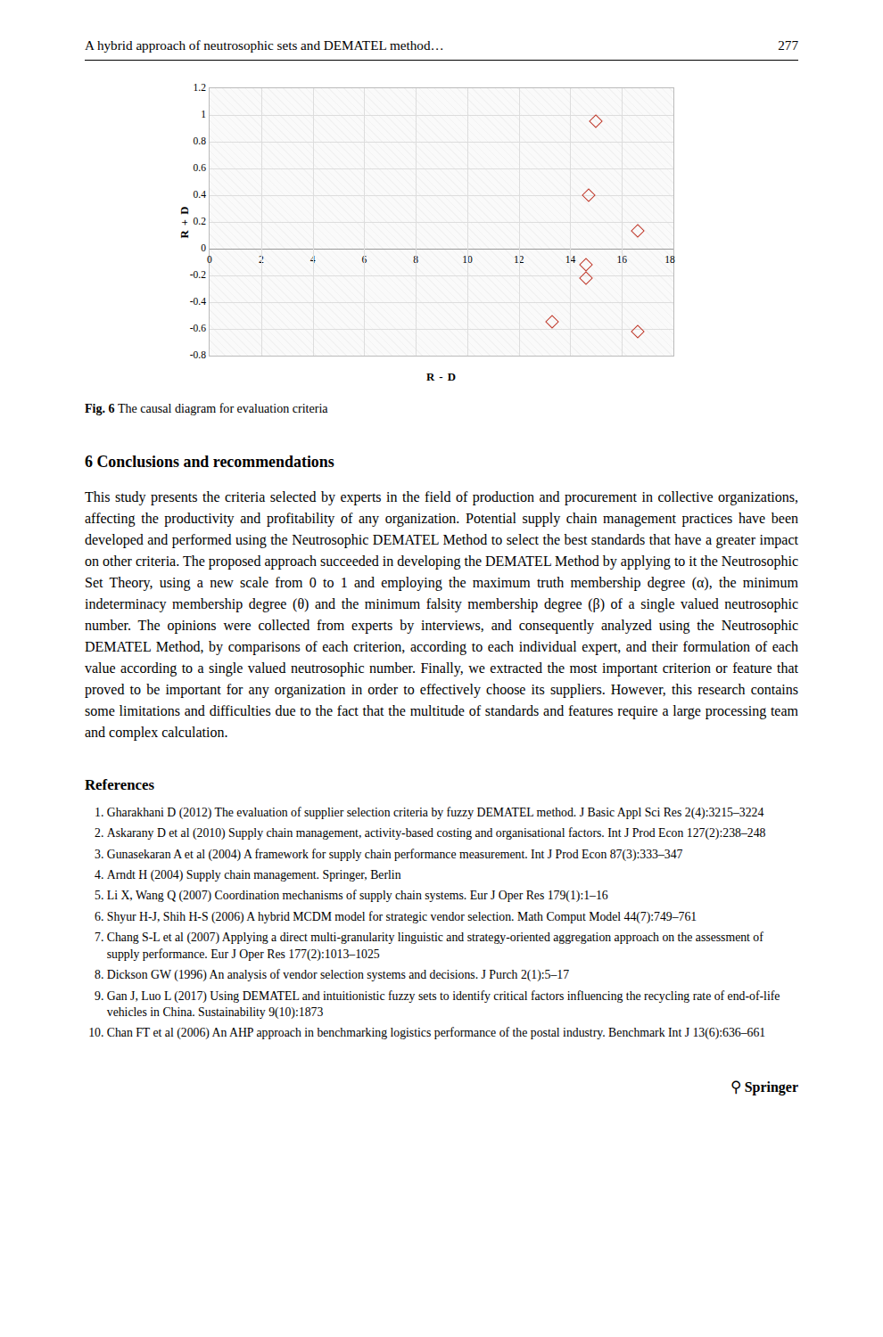A hybrid approach of neutrosophic sets and DEMATEL method… 277
R + D R - D 1.2 1 0.8 0.6 0.4 0.2 0 -0.2 -0.4 -0.6 -0.8
0 2 4 6 8 10 12 14 16 18
Fig. 6 The causal diagram for evaluation criteria
6 Conclusions and recommendations
This study presents the criteria selected by experts in the field of production and procurement in collective organizations, affecting the productivity and profitability of any organization. Potential supply chain management practices have been developed and performed using the Neutrosophic DEMATEL Method to select the best standards that have a greater impact on other criteria. The proposed approach succeeded in developing the DEMATEL Method by applying to it the Neutrosophic Set Theory, using a new scale from 0 to 1 and employing the maximum truth membership degree (α), the minimum indeterminacy membership degree (θ) and the minimum falsity membership degree (β) of a single valued neutrosophic number. The opinions were collected from experts by interviews, and consequently analyzed using the Neutrosophic DEMATEL Method, by comparisons of each criterion, according to each individual expert, and their formulation of each value according to a single valued neutrosophic number. Finally, we extracted the most important criterion or feature that proved to be important for any organization in order to effectively choose its suppliers. However, this research contains some limitations and difficulties due to the fact that the multitude of standards and features require a large processing team and complex calculation.
References
Gharakhani D (2012) The evaluation of supplier selection criteria by fuzzy DEMATEL method. J Basic Appl Sci Res 2(4):3215–3224
Askarany D et al (2010) Supply chain management, activity-based costing and organisational factors. Int J Prod Econ 127(2):238–248
Gunasekaran A et al (2004) A framework for supply chain performance measurement. Int J Prod Econ 87(3):333–347
Arndt H (2004) Supply chain management. Springer, Berlin
Li X, Wang Q (2007) Coordination mechanisms of supply chain systems. Eur J Oper Res 179(1):1–16
Shyur H-J, Shih H-S (2006) A hybrid MCDM model for strategic vendor selection. Math Comput Model 44(7):749–761
Chang S-L et al (2007) Applying a direct multi-granularity linguistic and strategy-oriented aggregation approach on the assessment of supply performance. Eur J Oper Res 177(2):1013–1025
Dickson GW (1996) An analysis of vendor selection systems and decisions. J Purch 2(1):5–17
Gan J, Luo L (2017) Using DEMATEL and intuitionistic fuzzy sets to identify critical factors influencing the recycling rate of end-of-life vehicles in China. Sustainability 9(10):1873
Chan FT et al (2006) An AHP approach in benchmarking logistics performance of the postal industry. Benchmark Int J 13(6):636–661
⚲Springer